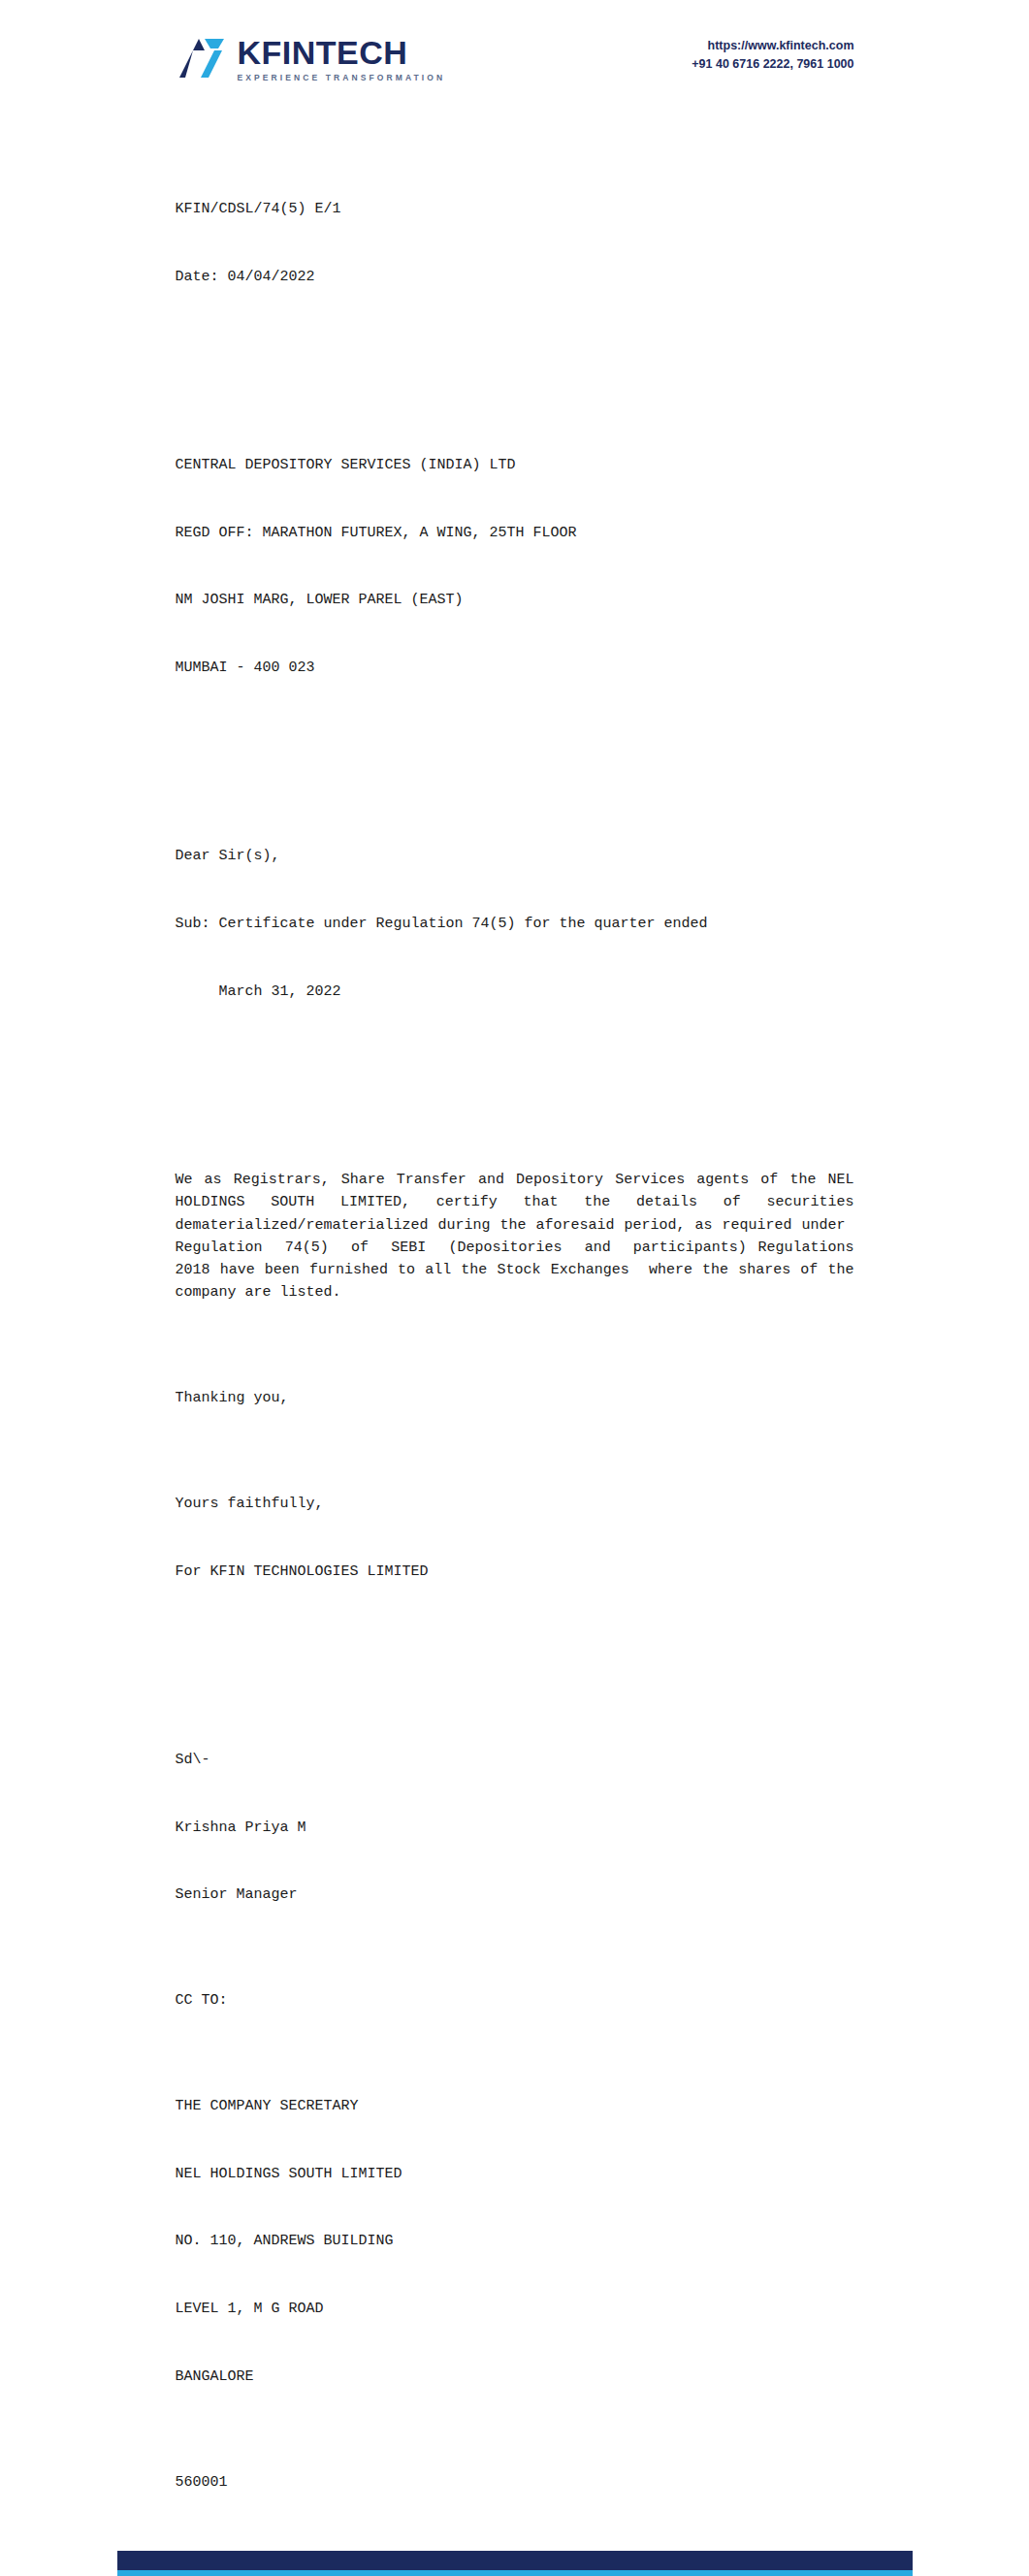KFINTECH
EXPERIENCE TRANSFORMATION
https://www.kfintech.com
+91 40 6716 2222, 7961 1000
KFIN/CDSL/74(5) E/1
Date: 04/04/2022
CENTRAL DEPOSITORY SERVICES (INDIA) LTD
REGD OFF: MARATHON FUTUREX, A WING, 25TH FLOOR
NM JOSHI MARG, LOWER PAREL (EAST)
MUMBAI - 400 023
Dear Sir(s),
Sub: Certificate under Regulation 74(5) for the quarter ended
March 31, 2022
We as Registrars, Share Transfer and Depository Services agents of the NEL HOLDINGS SOUTH LIMITED, certify that the details of securities dematerialized/rematerialized during the aforesaid period, as required under Regulation 74(5) of SEBI (Depositories and participants) Regulations 2018 have been furnished to all the Stock Exchanges where the shares of the company are listed.
Thanking you,
Yours faithfully,
For KFIN TECHNOLOGIES LIMITED
Sd\-
Krishna Priya M
Senior Manager
CC TO:
THE COMPANY SECRETARY
NEL HOLDINGS SOUTH LIMITED
NO. 110, ANDREWS BUILDING
LEVEL 1, M G ROAD
BANGALORE
560001